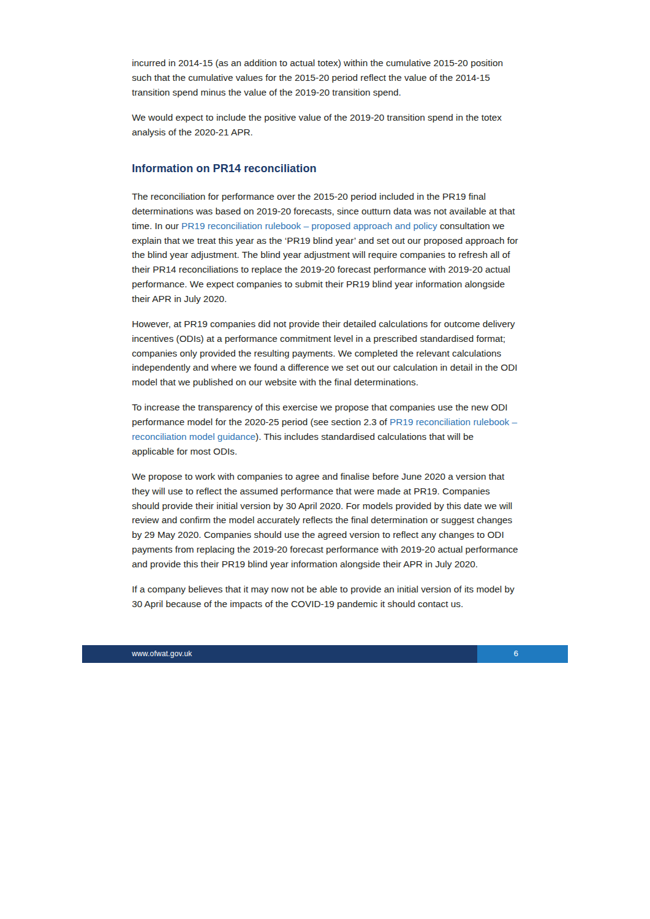incurred in 2014-15 (as an addition to actual totex) within the cumulative 2015-20 position such that the cumulative values for the 2015-20 period reflect the value of the 2014-15 transition spend minus the value of the 2019-20 transition spend.
We would expect to include the positive value of the 2019-20 transition spend in the totex analysis of the 2020-21 APR.
Information on PR14 reconciliation
The reconciliation for performance over the 2015-20 period included in the PR19 final determinations was based on 2019-20 forecasts, since outturn data was not available at that time. In our PR19 reconciliation rulebook – proposed approach and policy consultation we explain that we treat this year as the ‘PR19 blind year’ and set out our proposed approach for the blind year adjustment. The blind year adjustment will require companies to refresh all of their PR14 reconciliations to replace the 2019-20 forecast performance with 2019-20 actual performance. We expect companies to submit their PR19 blind year information alongside their APR in July 2020.
However, at PR19 companies did not provide their detailed calculations for outcome delivery incentives (ODIs) at a performance commitment level in a prescribed standardised format; companies only provided the resulting payments. We completed the relevant calculations independently and where we found a difference we set out our calculation in detail in the ODI model that we published on our website with the final determinations.
To increase the transparency of this exercise we propose that companies use the new ODI performance model for the 2020-25 period (see section 2.3 of PR19 reconciliation rulebook – reconciliation model guidance). This includes standardised calculations that will be applicable for most ODIs.
We propose to work with companies to agree and finalise before June 2020 a version that they will use to reflect the assumed performance that were made at PR19. Companies should provide their initial version by 30 April 2020. For models provided by this date we will review and confirm the model accurately reflects the final determination or suggest changes by 29 May 2020. Companies should use the agreed version to reflect any changes to ODI payments from replacing the 2019-20 forecast performance with 2019-20 actual performance and provide this their PR19 blind year information alongside their APR in July 2020.
If a company believes that it may now not be able to provide an initial version of its model by 30 April because of the impacts of the COVID-19 pandemic it should contact us.
www.ofwat.gov.uk
6